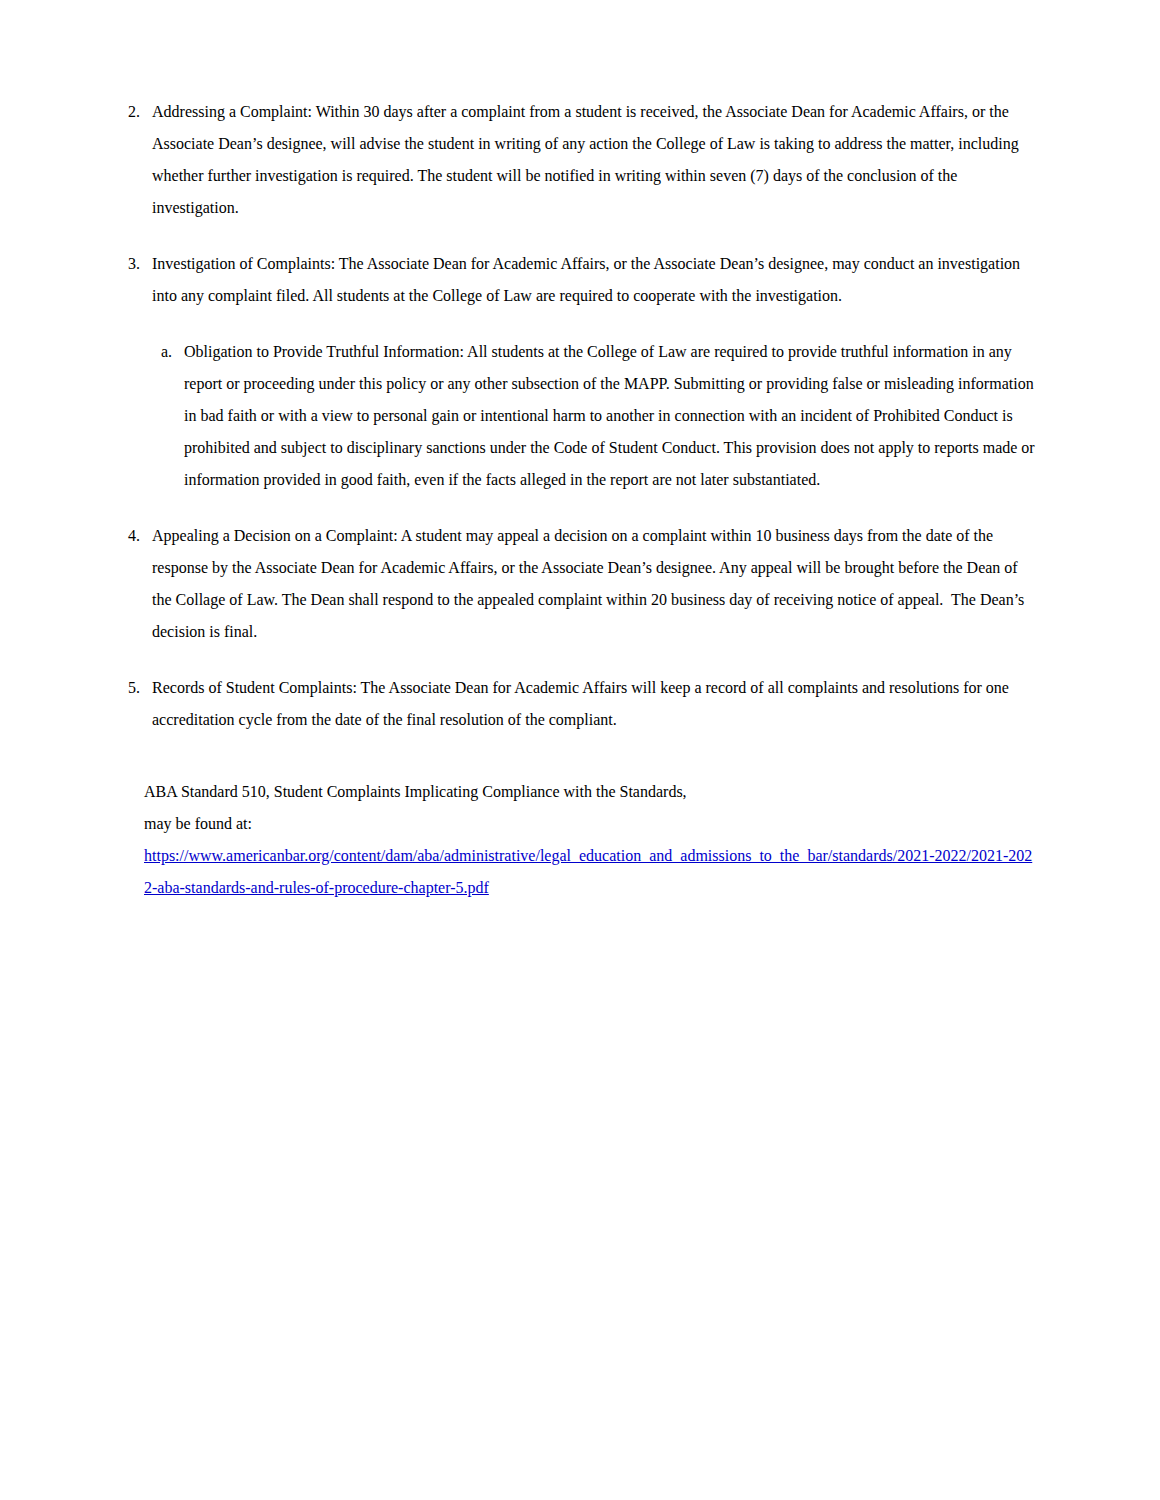Addressing a Complaint: Within 30 days after a complaint from a student is received, the Associate Dean for Academic Affairs, or the Associate Dean’s designee, will advise the student in writing of any action the College of Law is taking to address the matter, including whether further investigation is required. The student will be notified in writing within seven (7) days of the conclusion of the investigation.
Investigation of Complaints: The Associate Dean for Academic Affairs, or the Associate Dean’s designee, may conduct an investigation into any complaint filed. All students at the College of Law are required to cooperate with the investigation.
Obligation to Provide Truthful Information: All students at the College of Law are required to provide truthful information in any report or proceeding under this policy or any other subsection of the MAPP. Submitting or providing false or misleading information in bad faith or with a view to personal gain or intentional harm to another in connection with an incident of Prohibited Conduct is prohibited and subject to disciplinary sanctions under the Code of Student Conduct. This provision does not apply to reports made or information provided in good faith, even if the facts alleged in the report are not later substantiated.
Appealing a Decision on a Complaint: A student may appeal a decision on a complaint within 10 business days from the date of the response by the Associate Dean for Academic Affairs, or the Associate Dean’s designee. Any appeal will be brought before the Dean of the Collage of Law. The Dean shall respond to the appealed complaint within 20 business day of receiving notice of appeal. The Dean’s decision is final.
Records of Student Complaints: The Associate Dean for Academic Affairs will keep a record of all complaints and resolutions for one accreditation cycle from the date of the final resolution of the compliant.
ABA Standard 510, Student Complaints Implicating Compliance with the Standards,
may be found at:
https://www.americanbar.org/content/dam/aba/administrative/legal_education_and_admissions_to_the_bar/standards/2021-2022/2021-2022-aba-standards-and-rules-of-procedure-chapter-5.pdf